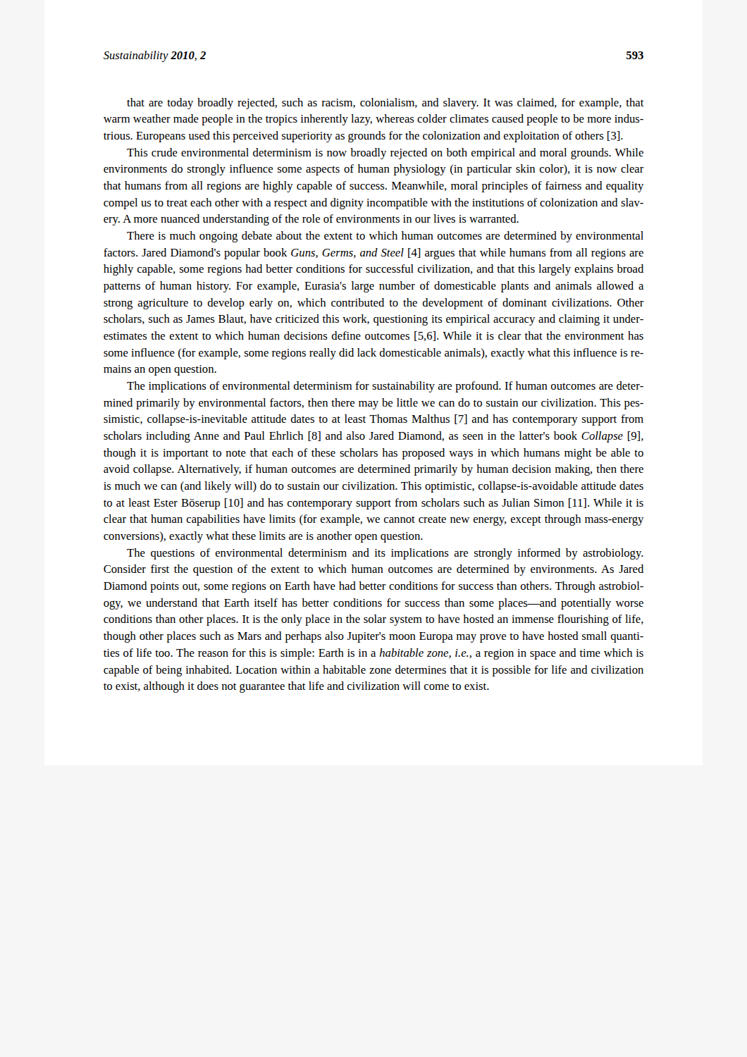Sustainability 2010, 2
593
that are today broadly rejected, such as racism, colonialism, and slavery. It was claimed, for example, that warm weather made people in the tropics inherently lazy, whereas colder climates caused people to be more industrious. Europeans used this perceived superiority as grounds for the colonization and exploitation of others [3].
This crude environmental determinism is now broadly rejected on both empirical and moral grounds. While environments do strongly influence some aspects of human physiology (in particular skin color), it is now clear that humans from all regions are highly capable of success. Meanwhile, moral principles of fairness and equality compel us to treat each other with a respect and dignity incompatible with the institutions of colonization and slavery. A more nuanced understanding of the role of environments in our lives is warranted.
There is much ongoing debate about the extent to which human outcomes are determined by environmental factors. Jared Diamond's popular book Guns, Germs, and Steel [4] argues that while humans from all regions are highly capable, some regions had better conditions for successful civilization, and that this largely explains broad patterns of human history. For example, Eurasia's large number of domesticable plants and animals allowed a strong agriculture to develop early on, which contributed to the development of dominant civilizations. Other scholars, such as James Blaut, have criticized this work, questioning its empirical accuracy and claiming it underestimates the extent to which human decisions define outcomes [5,6]. While it is clear that the environment has some influence (for example, some regions really did lack domesticable animals), exactly what this influence is remains an open question.
The implications of environmental determinism for sustainability are profound. If human outcomes are determined primarily by environmental factors, then there may be little we can do to sustain our civilization. This pessimistic, collapse-is-inevitable attitude dates to at least Thomas Malthus [7] and has contemporary support from scholars including Anne and Paul Ehrlich [8] and also Jared Diamond, as seen in the latter's book Collapse [9], though it is important to note that each of these scholars has proposed ways in which humans might be able to avoid collapse. Alternatively, if human outcomes are determined primarily by human decision making, then there is much we can (and likely will) do to sustain our civilization. This optimistic, collapse-is-avoidable attitude dates to at least Ester Böserup [10] and has contemporary support from scholars such as Julian Simon [11]. While it is clear that human capabilities have limits (for example, we cannot create new energy, except through mass-energy conversions), exactly what these limits are is another open question.
The questions of environmental determinism and its implications are strongly informed by astrobiology. Consider first the question of the extent to which human outcomes are determined by environments. As Jared Diamond points out, some regions on Earth have had better conditions for success than others. Through astrobiology, we understand that Earth itself has better conditions for success than some places—and potentially worse conditions than other places. It is the only place in the solar system to have hosted an immense flourishing of life, though other places such as Mars and perhaps also Jupiter's moon Europa may prove to have hosted small quantities of life too. The reason for this is simple: Earth is in a habitable zone, i.e., a region in space and time which is capable of being inhabited. Location within a habitable zone determines that it is possible for life and civilization to exist, although it does not guarantee that life and civilization will come to exist.